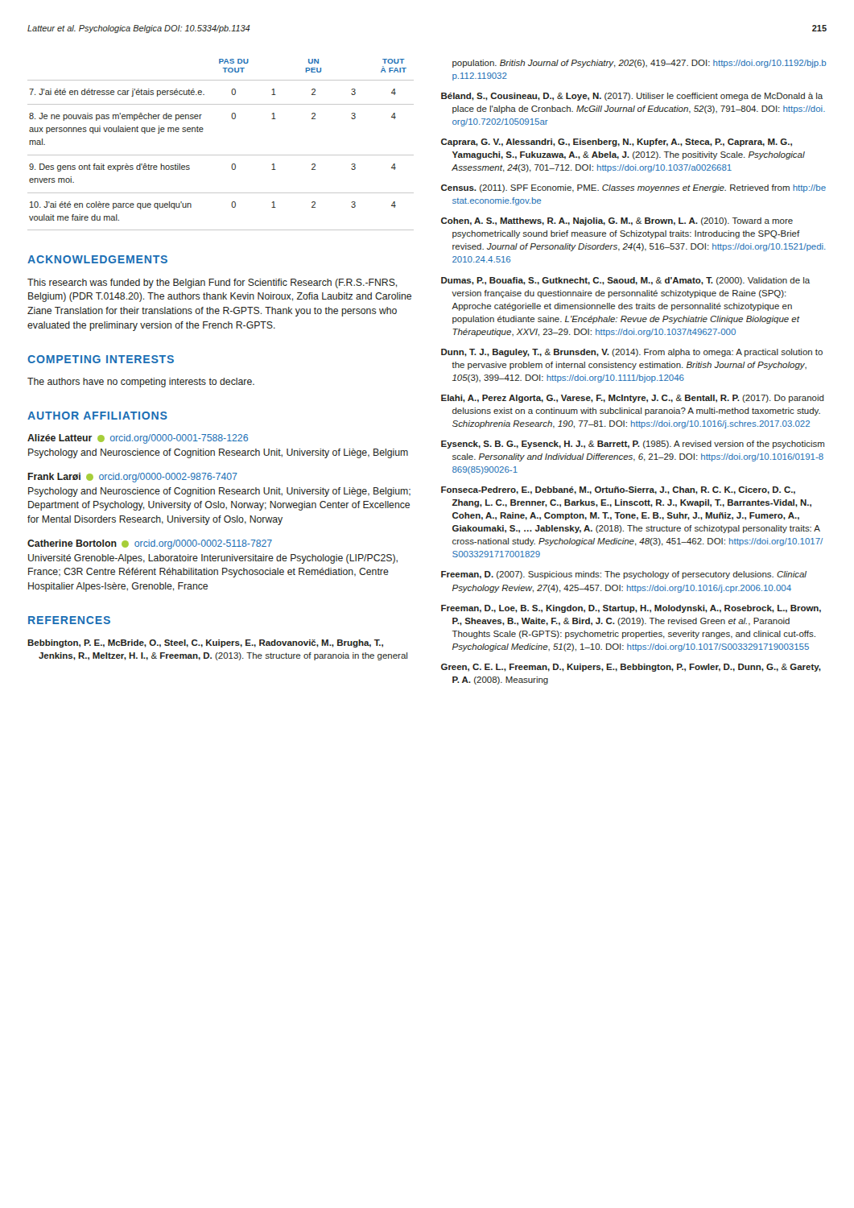Latteur et al. Psychologica Belgica DOI: 10.5334/pb.1134
215
| | PAS DU TOUT | | UN PEU | | TOUT À FAIT |
| --- | --- | --- | --- | --- | --- |
| 7. J'ai été en détresse car j'étais persécuté.e. | 0 | 1 | 2 | 3 | 4 |
| 8. Je ne pouvais pas m'empêcher de penser aux personnes qui voulaient que je me sente mal. | 0 | 1 | 2 | 3 | 4 |
| 9. Des gens ont fait exprès d'être hostiles envers moi. | 0 | 1 | 2 | 3 | 4 |
| 10. J'ai été en colère parce que quelqu'un voulait me faire du mal. | 0 | 1 | 2 | 3 | 4 |
Acknowledgements
This research was funded by the Belgian Fund for Scientific Research (F.R.S.-FNRS, Belgium) (PDR T.0148.20). The authors thank Kevin Noiroux, Zofia Laubitz and Caroline Ziane Translation for their translations of the R-GPTS. Thank you to the persons who evaluated the preliminary version of the French R-GPTS.
Competing Interests
The authors have no competing interests to declare.
Author Affiliations
Alizée Latteur orcid.org/0000-0001-7588-1226
Psychology and Neuroscience of Cognition Research Unit, University of Liège, Belgium
Frank Larøi orcid.org/0000-0002-9876-7407
Psychology and Neuroscience of Cognition Research Unit, University of Liège, Belgium; Department of Psychology, University of Oslo, Norway; Norwegian Center of Excellence for Mental Disorders Research, University of Oslo, Norway
Catherine Bortolon orcid.org/0000-0002-5118-7827
Université Grenoble-Alpes, Laboratoire Interuniversitaire de Psychologie (LIP/PC2S), France; C3R Centre Référent Réhabilitation Psychosociale et Remédiation, Centre Hospitalier Alpes-Isère, Grenoble, France
References
Bebbington, P. E., McBride, O., Steel, C., Kuipers, E., Radovanovič, M., Brugha, T., Jenkins, R., Meltzer, H. I., & Freeman, D. (2013). The structure of paranoia in the general population. British Journal of Psychiatry, 202(6), 419–427. DOI: https://doi.org/10.1192/bjp.bp.112.119032
Béland, S., Cousineau, D., & Loye, N. (2017). Utiliser le coefficient omega de McDonald à la place de l'alpha de Cronbach. McGill Journal of Education, 52(3), 791–804. DOI: https://doi.org/10.7202/1050915ar
Caprara, G. V., Alessandri, G., Eisenberg, N., Kupfer, A., Steca, P., Caprara, M. G., Yamaguchi, S., Fukuzawa, A., & Abela, J. (2012). The positivity Scale. Psychological Assessment, 24(3), 701–712. DOI: https://doi.org/10.1037/a0026681
Census. (2011). SPF Economie, PME. Classes moyennes et Energie. Retrieved from http://bestat.economie.fgov.be
Cohen, A. S., Matthews, R. A., Najolia, G. M., & Brown, L. A. (2010). Toward a more psychometrically sound brief measure of Schizotypal traits: Introducing the SPQ-Brief revised. Journal of Personality Disorders, 24(4), 516–537. DOI: https://doi.org/10.1521/pedi.2010.24.4.516
Dumas, P., Bouafia, S., Gutknecht, C., Saoud, M., & d'Amato, T. (2000). Validation de la version française du questionnaire de personnalité schizotypique de Raine (SPQ): Approche catégorielle et dimensionnelle des traits de personnalité schizotypique en population étudiante saine. L'Encéphale: Revue de Psychiatrie Clinique Biologique et Thérapeutique, XXVI, 23–29. DOI: https://doi.org/10.1037/t49627-000
Dunn, T. J., Baguley, T., & Brunsden, V. (2014). From alpha to omega: A practical solution to the pervasive problem of internal consistency estimation. British Journal of Psychology, 105(3), 399–412. DOI: https://doi.org/10.1111/bjop.12046
Elahi, A., Perez Algorta, G., Varese, F., McIntyre, J. C., & Bentall, R. P. (2017). Do paranoid delusions exist on a continuum with subclinical paranoia? A multi-method taxometric study. Schizophrenia Research, 190, 77–81. DOI: https://doi.org/10.1016/j.schres.2017.03.022
Eysenck, S. B. G., Eysenck, H. J., & Barrett, P. (1985). A revised version of the psychoticism scale. Personality and Individual Differences, 6, 21–29. DOI: https://doi.org/10.1016/0191-8869(85)90026-1
Fonseca-Pedrero, E., Debbané, M., Ortuño-Sierra, J., Chan, R. C. K., Cicero, D. C., Zhang, L. C., Brenner, C., Barkus, E., Linscott, R. J., Kwapil, T., Barrantes-Vidal, N., Cohen, A., Raine, A., Compton, M. T., Tone, E. B., Suhr, J., Muñiz, J., Fumero, A., Giakoumaki, S., … Jablensky, A. (2018). The structure of schizotypal personality traits: A cross-national study. Psychological Medicine, 48(3), 451–462. DOI: https://doi.org/10.1017/S0033291717001829
Freeman, D. (2007). Suspicious minds: The psychology of persecutory delusions. Clinical Psychology Review, 27(4), 425–457. DOI: https://doi.org/10.1016/j.cpr.2006.10.004
Freeman, D., Loe, B. S., Kingdon, D., Startup, H., Molodynski, A., Rosebrock, L., Brown, P., Sheaves, B., Waite, F., & Bird, J. C. (2019). The revised Green et al., Paranoid Thoughts Scale (R-GPTS): psychometric properties, severity ranges, and clinical cut-offs. Psychological Medicine, 51(2), 1–10. DOI: https://doi.org/10.1017/S0033291719003155
Green, C. E. L., Freeman, D., Kuipers, E., Bebbington, P., Fowler, D., Dunn, G., & Garety, P. A. (2008). Measuring